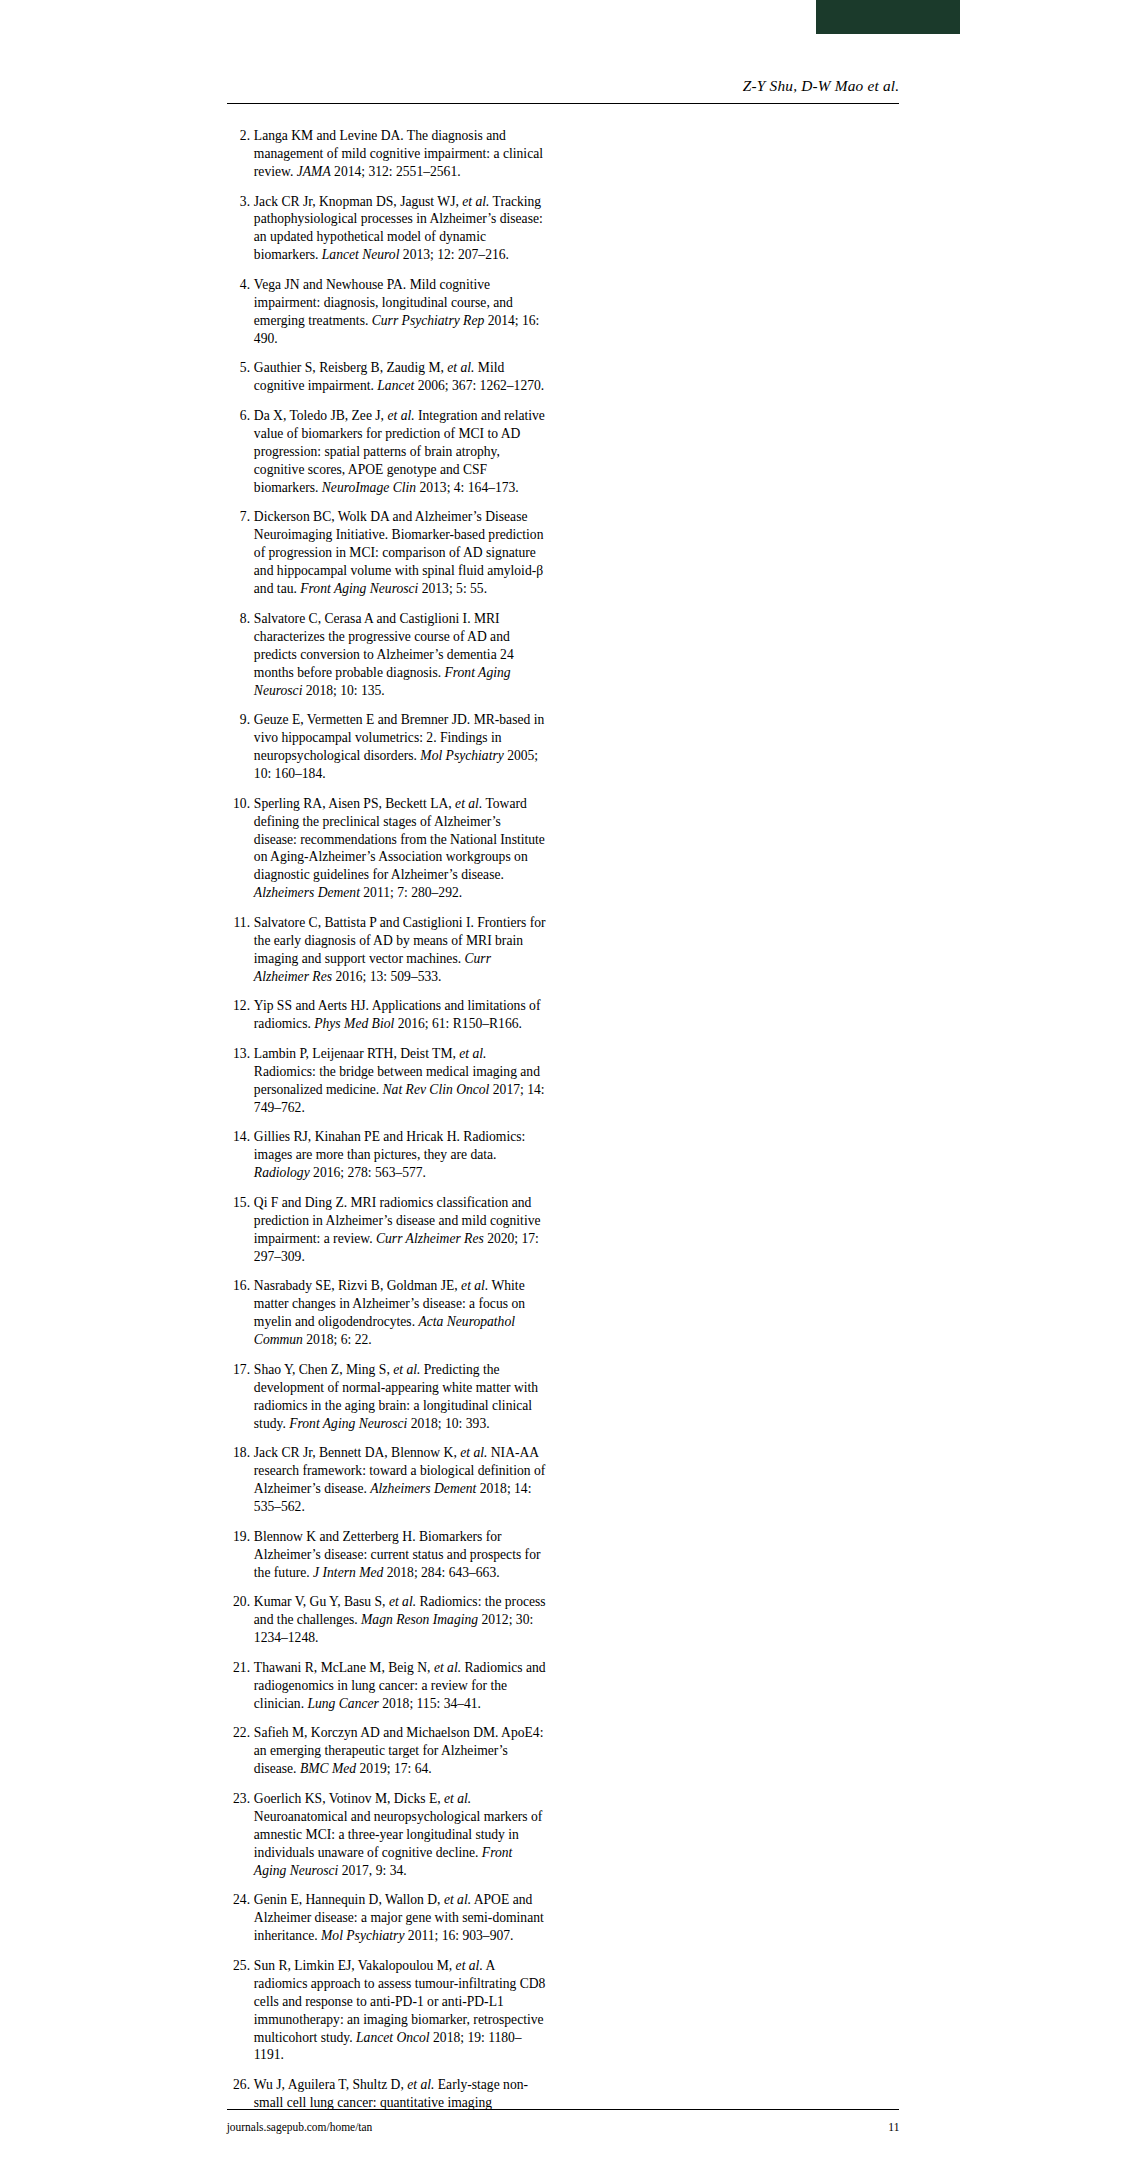Z-Y Shu, D-W Mao et al.
Langa KM and Levine DA. The diagnosis and management of mild cognitive impairment: a clinical review. JAMA 2014; 312: 2551–2561.
Jack CR Jr, Knopman DS, Jagust WJ, et al. Tracking pathophysiological processes in Alzheimer’s disease: an updated hypothetical model of dynamic biomarkers. Lancet Neurol 2013; 12: 207–216.
Vega JN and Newhouse PA. Mild cognitive impairment: diagnosis, longitudinal course, and emerging treatments. Curr Psychiatry Rep 2014; 16: 490.
Gauthier S, Reisberg B, Zaudig M, et al. Mild cognitive impairment. Lancet 2006; 367: 1262–1270.
Da X, Toledo JB, Zee J, et al. Integration and relative value of biomarkers for prediction of MCI to AD progression: spatial patterns of brain atrophy, cognitive scores, APOE genotype and CSF biomarkers. NeuroImage Clin 2013; 4: 164–173.
Dickerson BC, Wolk DA and Alzheimer’s Disease Neuroimaging Initiative. Biomarker-based prediction of progression in MCI: comparison of AD signature and hippocampal volume with spinal fluid amyloid-β and tau. Front Aging Neurosci 2013; 5: 55.
Salvatore C, Cerasa A and Castiglioni I. MRI characterizes the progressive course of AD and predicts conversion to Alzheimer’s dementia 24 months before probable diagnosis. Front Aging Neurosci 2018; 10: 135.
Geuze E, Vermetten E and Bremner JD. MR-based in vivo hippocampal volumetrics: 2. Findings in neuropsychological disorders. Mol Psychiatry 2005; 10: 160–184.
Sperling RA, Aisen PS, Beckett LA, et al. Toward defining the preclinical stages of Alzheimer’s disease: recommendations from the National Institute on Aging-Alzheimer’s Association workgroups on diagnostic guidelines for Alzheimer’s disease. Alzheimers Dement 2011; 7: 280–292.
Salvatore C, Battista P and Castiglioni I. Frontiers for the early diagnosis of AD by means of MRI brain imaging and support vector machines. Curr Alzheimer Res 2016; 13: 509–533.
Yip SS and Aerts HJ. Applications and limitations of radiomics. Phys Med Biol 2016; 61: R150–R166.
Lambin P, Leijenaar RTH, Deist TM, et al. Radiomics: the bridge between medical imaging and personalized medicine. Nat Rev Clin Oncol 2017; 14: 749–762.
Gillies RJ, Kinahan PE and Hricak H. Radiomics: images are more than pictures, they are data. Radiology 2016; 278: 563–577.
Qi F and Ding Z. MRI radiomics classification and prediction in Alzheimer’s disease and mild cognitive impairment: a review. Curr Alzheimer Res 2020; 17: 297–309.
Nasrabady SE, Rizvi B, Goldman JE, et al. White matter changes in Alzheimer’s disease: a focus on myelin and oligodendrocytes. Acta Neuropathol Commun 2018; 6: 22.
Shao Y, Chen Z, Ming S, et al. Predicting the development of normal-appearing white matter with radiomics in the aging brain: a longitudinal clinical study. Front Aging Neurosci 2018; 10: 393.
Jack CR Jr, Bennett DA, Blennow K, et al. NIA-AA research framework: toward a biological definition of Alzheimer’s disease. Alzheimers Dement 2018; 14: 535–562.
Blennow K and Zetterberg H. Biomarkers for Alzheimer’s disease: current status and prospects for the future. J Intern Med 2018; 284: 643–663.
Kumar V, Gu Y, Basu S, et al. Radiomics: the process and the challenges. Magn Reson Imaging 2012; 30: 1234–1248.
Thawani R, McLane M, Beig N, et al. Radiomics and radiogenomics in lung cancer: a review for the clinician. Lung Cancer 2018; 115: 34–41.
Safieh M, Korczyn AD and Michaelson DM. ApoE4: an emerging therapeutic target for Alzheimer’s disease. BMC Med 2019; 17: 64.
Goerlich KS, Votinov M, Dicks E, et al. Neuroanatomical and neuropsychological markers of amnestic MCI: a three-year longitudinal study in individuals unaware of cognitive decline. Front Aging Neurosci 2017, 9: 34.
Genin E, Hannequin D, Wallon D, et al. APOE and Alzheimer disease: a major gene with semi-dominant inheritance. Mol Psychiatry 2011; 16: 903–907.
Sun R, Limkin EJ, Vakalopoulou M, et al. A radiomics approach to assess tumour-infiltrating CD8 cells and response to anti-PD-1 or anti-PD-L1 immunotherapy: an imaging biomarker, retrospective multicohort study. Lancet Oncol 2018; 19: 1180–1191.
Wu J, Aguilera T, Shultz D, et al. Early-stage non-small cell lung cancer: quantitative imaging
journals.sagepub.com/home/tan 11